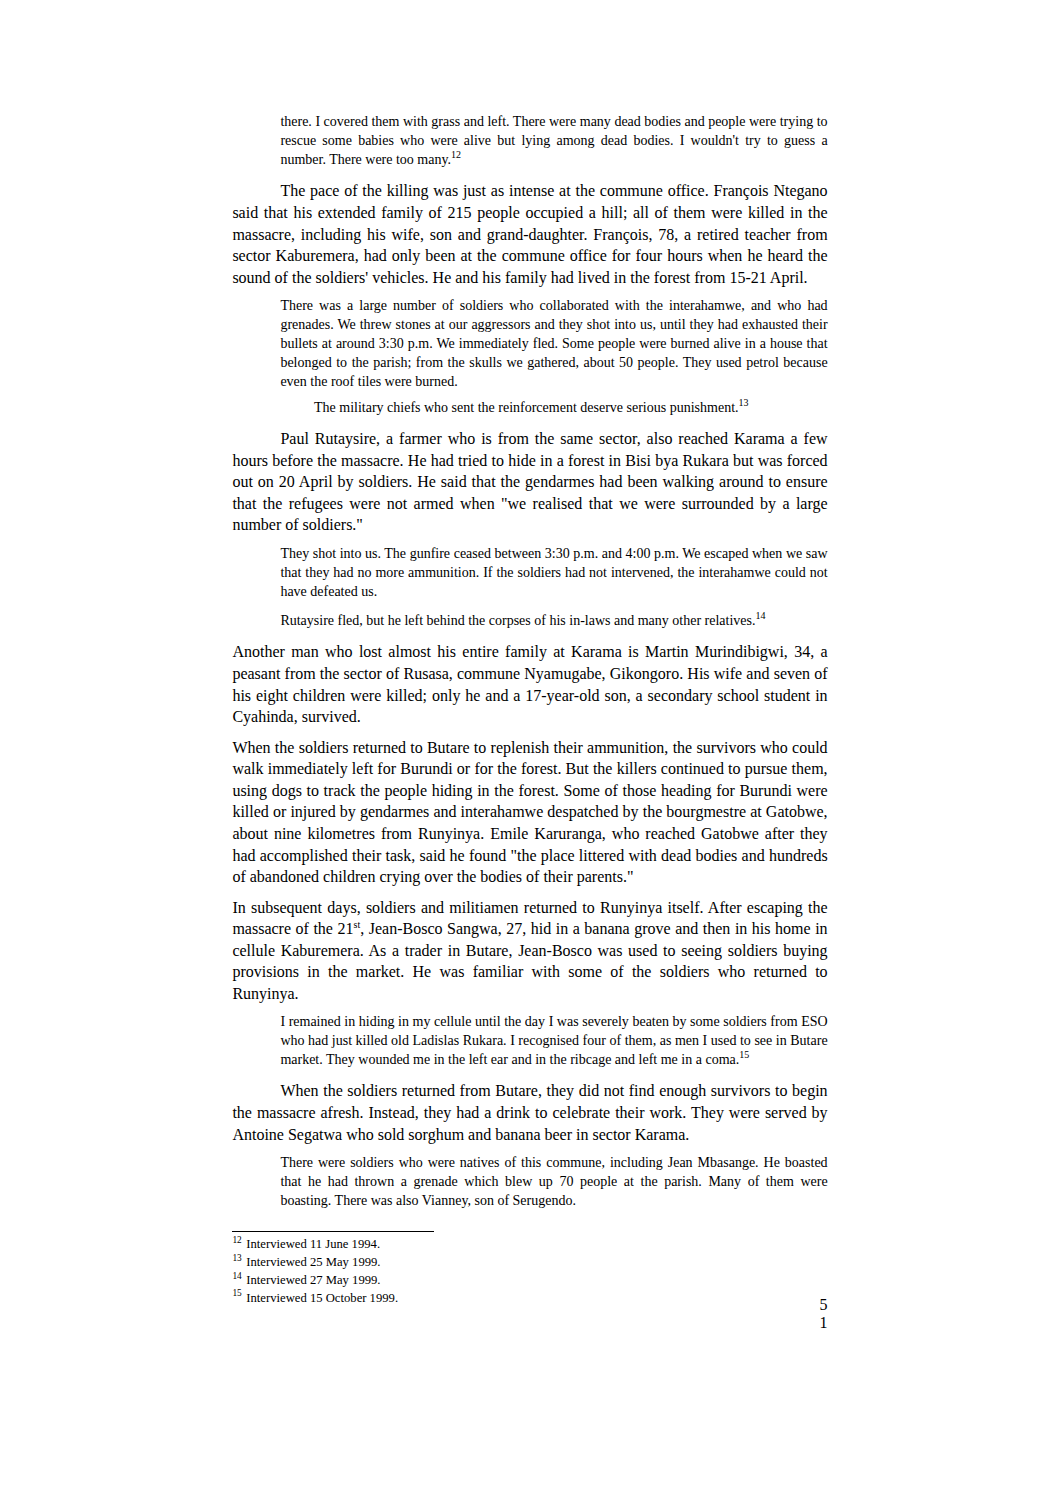there. I covered them with grass and left. There were many dead bodies and people were trying to rescue some babies who were alive but lying among dead bodies. I wouldn't try to guess a number. There were too many.12
The pace of the killing was just as intense at the commune office. François Ntegano said that his extended family of 215 people occupied a hill; all of them were killed in the massacre, including his wife, son and grand-daughter. François, 78, a retired teacher from sector Kaburemera, had only been at the commune office for four hours when he heard the sound of the soldiers' vehicles. He and his family had lived in the forest from 15-21 April.
There was a large number of soldiers who collaborated with the interahamwe, and who had grenades. We threw stones at our aggressors and they shot into us, until they had exhausted their bullets at around 3:30 p.m. We immediately fled. Some people were burned alive in a house that belonged to the parish; from the skulls we gathered, about 50 people. They used petrol because even the roof tiles were burned.
The military chiefs who sent the reinforcement deserve serious punishment.13
Paul Rutaysire, a farmer who is from the same sector, also reached Karama a few hours before the massacre. He had tried to hide in a forest in Bisi bya Rukara but was forced out on 20 April by soldiers. He said that the gendarmes had been walking around to ensure that the refugees were not armed when "we realised that we were surrounded by a large number of soldiers."
They shot into us. The gunfire ceased between 3:30 p.m. and 4:00 p.m. We escaped when we saw that they had no more ammunition. If the soldiers had not intervened, the interahamwe could not have defeated us.
Rutaysire fled, but he left behind the corpses of his in-laws and many other relatives.14
Another man who lost almost his entire family at Karama is Martin Murindibigwi, 34, a peasant from the sector of Rusasa, commune Nyamugabe, Gikongoro. His wife and seven of his eight children were killed; only he and a 17-year-old son, a secondary school student in Cyahinda, survived.
When the soldiers returned to Butare to replenish their ammunition, the survivors who could walk immediately left for Burundi or for the forest. But the killers continued to pursue them, using dogs to track the people hiding in the forest. Some of those heading for Burundi were killed or injured by gendarmes and interahamwe despatched by the bourgmestre at Gatobwe, about nine kilometres from Runyinya. Emile Karuranga, who reached Gatobwe after they had accomplished their task, said he found "the place littered with dead bodies and hundreds of abandoned children crying over the bodies of their parents."
In subsequent days, soldiers and militiamen returned to Runyinya itself. After escaping the massacre of the 21st, Jean-Bosco Sangwa, 27, hid in a banana grove and then in his home in cellule Kaburemera. As a trader in Butare, Jean-Bosco was used to seeing soldiers buying provisions in the market. He was familiar with some of the soldiers who returned to Runyinya.
I remained in hiding in my cellule until the day I was severely beaten by some soldiers from ESO who had just killed old Ladislas Rukara. I recognised four of them, as men I used to see in Butare market. They wounded me in the left ear and in the ribcage and left me in a coma.15
When the soldiers returned from Butare, they did not find enough survivors to begin the massacre afresh. Instead, they had a drink to celebrate their work. They were served by Antoine Segatwa who sold sorghum and banana beer in sector Karama.
There were soldiers who were natives of this commune, including Jean Mbasange. He boasted that he had thrown a grenade which blew up 70 people at the parish. Many of them were boasting. There was also Vianney, son of Serugendo.
12 Interviewed 11 June 1994.
13 Interviewed 25 May 1999.
14 Interviewed 27 May 1999.
15 Interviewed 15 October 1999.
5 1